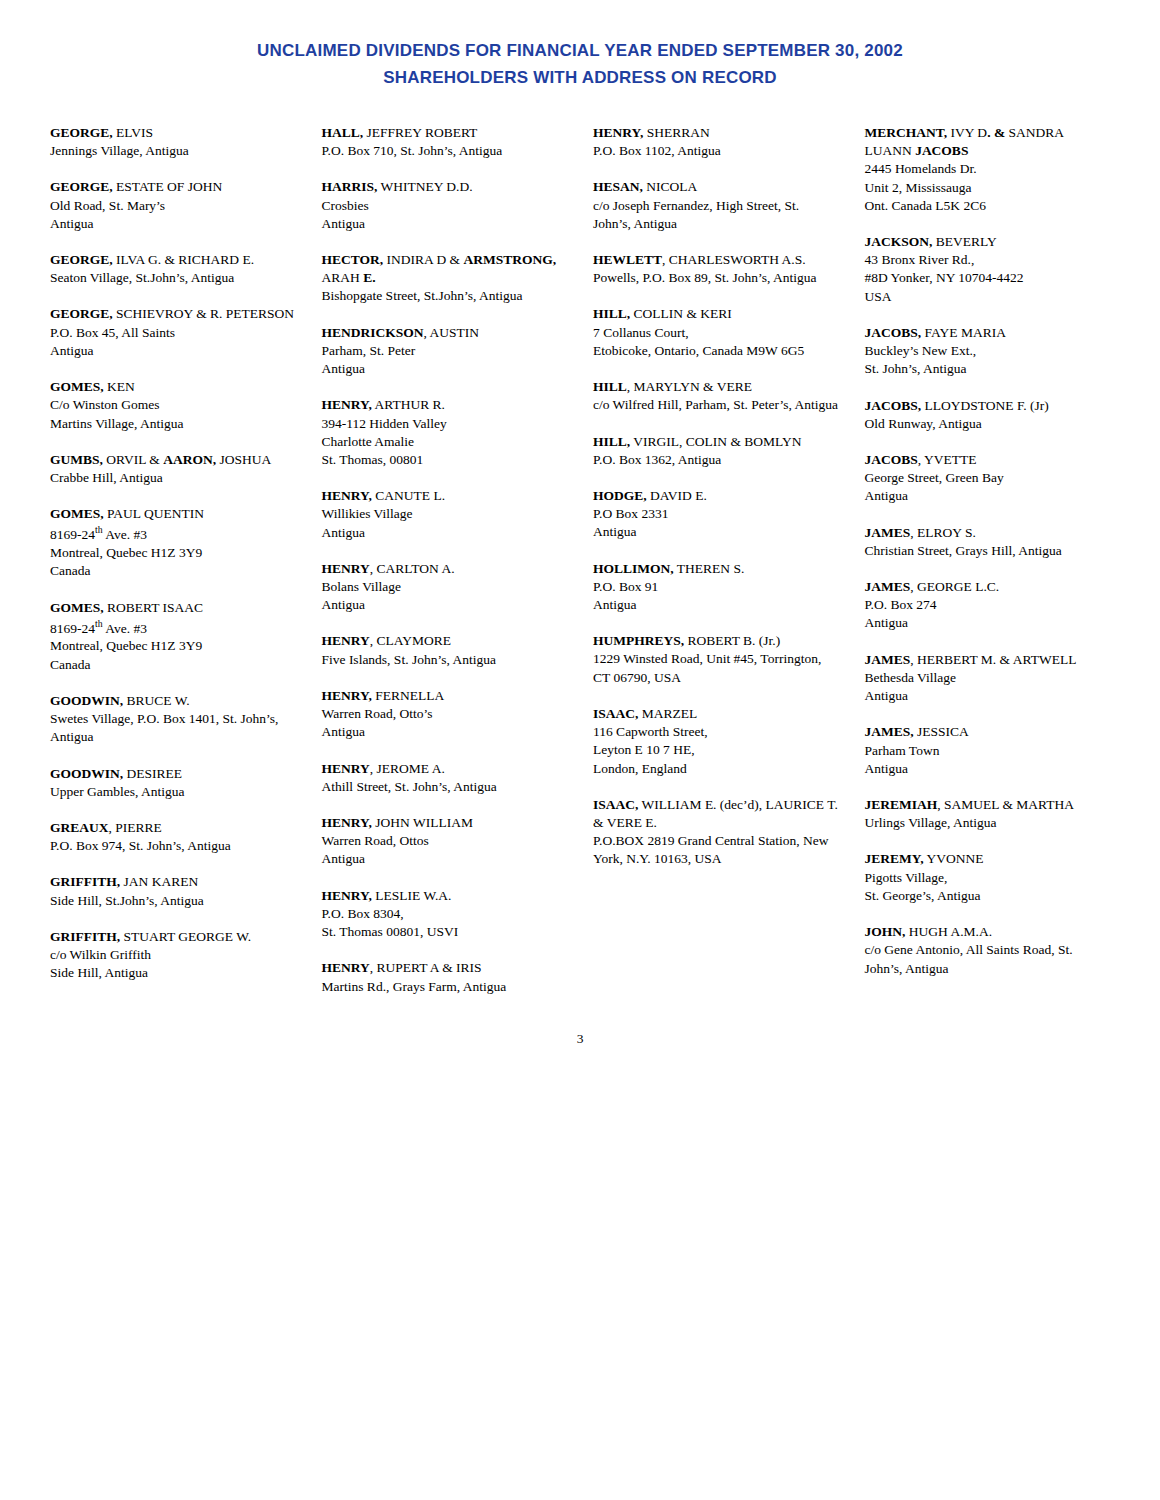Unclaimed Dividends for Financial Year Ended September 30, 2002
Shareholders with Address on Record
GEORGE, ELVIS
Jennings Village, Antigua
GEORGE, ESTATE OF JOHN
Old Road, St. Mary’s
Antigua
GEORGE, ILVA G. & RICHARD E.
Seaton Village, St.John’s, Antigua
GEORGE, SCHIEVROY & R. PETERSON
P.O. Box 45, All Saints
Antigua
GOMES, KEN
C/o Winston Gomes
Martins Village, Antigua
GUMBS, ORVIL & AARON, JOSHUA
Crabbe Hill, Antigua
GOMES, PAUL QUENTIN
8169-24th Ave. #3
Montreal, Quebec H1Z 3Y9
Canada
GOMES, ROBERT ISAAC
8169-24th Ave. #3
Montreal, Quebec H1Z 3Y9
Canada
GOODWIN, BRUCE W.
Swetes Village, P.O. Box 1401, St. John’s, Antigua
GOODWIN, DESIREE
Upper Gambles, Antigua
GREAUX, PIERRE
P.O. Box 974, St. John’s, Antigua
GRIFFITH, JAN KAREN
Side Hill, St.John’s, Antigua
GRIFFITH, STUART GEORGE W.
c/o Wilkin Griffith
Side Hill, Antigua
HALL, JEFFREY ROBERT
P.O. Box 710, St. John’s, Antigua
HARRIS, WHITNEY D.D.
Crosbies
Antigua
HECTOR, INDIRA D & ARMSTRONG, ARAH E.
Bishopgate Street, St.John’s, Antigua
HENDRICKSON, AUSTIN
Parham, St. Peter
Antigua
HENRY, ARTHUR R.
394-112 Hidden Valley
Charlotte Amalie
St. Thomas, 00801
HENRY, CANUTE L.
Willikies Village
Antigua
HENRY, CARLTON A.
Bolans Village
Antigua
HENRY, CLAYMORE
Five Islands, St. John’s, Antigua
HENRY, FERNELLA
Warren Road, Otto’s
Antigua
HENRY, JEROME A.
Athill Street, St. John’s, Antigua
HENRY, JOHN WILLIAM
Warren Road, Ottos
Antigua
HENRY, LESLIE W.A.
P.O. Box 8304,
St. Thomas 00801, USVI
HENRY, RUPERT A & IRIS
Martins Rd., Grays Farm, Antigua
HENRY, SHERRAN
P.O. Box 1102, Antigua
HESAN, NICOLA
c/o Joseph Fernandez, High Street, St. John’s, Antigua
HEWLETT, CHARLESWORTH A.S.
Powells, P.O. Box 89, St. John’s, Antigua
HILL, COLLIN & KERI
7 Collanus Court,
Etobicoke, Ontario, Canada M9W 6G5
HILL, MARYLYN & VERE
c/o Wilfred Hill, Parham, St. Peter’s, Antigua
HILL, VIRGIL, COLIN & BOMLYN
P.O. Box 1362, Antigua
HODGE, DAVID E.
P.O Box 2331
Antigua
HOLLIMON, THEREN S.
P.O. Box 91
Antigua
HUMPHREYS, ROBERT B. (Jr.)
1229 Winsted Road, Unit #45, Torrington, CT 06790, USA
ISAAC, MARZEL
116 Capworth Street,
Leyton E 10 7 HE,
London, England
ISAAC, WILLIAM E. (dec’d), LAURICE T. & VERE E.
P.O.BOX 2819 Grand Central Station, New York, N.Y. 10163, USA
MERCHANT, IVY D. & SANDRA LUANN JACOBS
2445 Homelands Dr.
Unit 2, Mississauga
Ont. Canada L5K 2C6
JACKSON, BEVERLY
43 Bronx River Rd.,
#8D Yonker, NY 10704-4422
USA
JACOBS, FAYE MARIA
Buckley’s New Ext.,
St. John’s, Antigua
JACOBS, LLOYDSTONE F. (Jr)
Old Runway, Antigua
JACOBS, YVETTE
George Street, Green Bay
Antigua
JAMES, ELROY S.
Christian Street, Grays Hill, Antigua
JAMES, GEORGE L.C.
P.O. Box 274
Antigua
JAMES, HERBERT M. & ARTWELL
Bethesda Village
Antigua
JAMES, JESSICA
Parham Town
Antigua
JEREMIAH, SAMUEL & MARTHA
Urlings Village, Antigua
JEREMY, YVONNE
Pigotts Village,
St. George’s, Antigua
JOHN, HUGH A.M.A.
c/o Gene Antonio, All Saints Road, St. John’s, Antigua
3